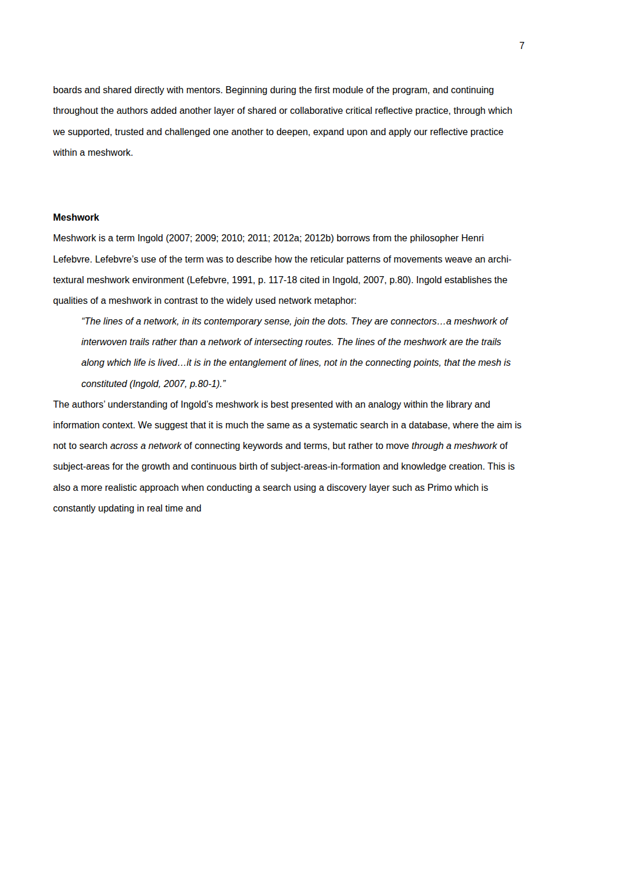7
boards and shared directly with mentors. Beginning during the first module of the program, and continuing throughout the authors added another layer of shared or collaborative critical reflective practice, through which we supported, trusted and challenged one another to deepen, expand upon and apply our reflective practice within a meshwork.
Meshwork
Meshwork is a term Ingold (2007; 2009; 2010; 2011; 2012a; 2012b) borrows from the philosopher Henri Lefebvre. Lefebvre’s use of the term was to describe how the reticular patterns of movements weave an archi-textural meshwork environment (Lefebvre, 1991, p. 117-18 cited in Ingold, 2007, p.80). Ingold establishes the qualities of a meshwork in contrast to the widely used network metaphor:
“The lines of a network, in its contemporary sense, join the dots. They are connectors…a meshwork of interwoven trails rather than a network of intersecting routes. The lines of the meshwork are the trails along which life is lived…it is in the entanglement of lines, not in the connecting points, that the mesh is constituted (Ingold, 2007, p.80-1).”
The authors’ understanding of Ingold’s meshwork is best presented with an analogy within the library and information context. We suggest that it is much the same as a systematic search in a database, where the aim is not to search across a network of connecting keywords and terms, but rather to move through a meshwork of subject-areas for the growth and continuous birth of subject-areas-in-formation and knowledge creation. This is also a more realistic approach when conducting a search using a discovery layer such as Primo which is constantly updating in real time and